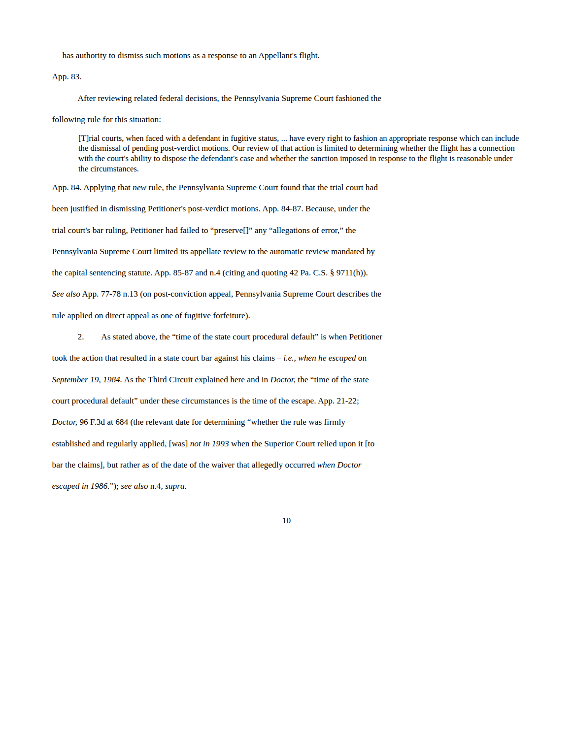has authority to dismiss such motions as a response to an Appellant's flight.
App. 83.
After reviewing related federal decisions, the Pennsylvania Supreme Court fashioned the
following rule for this situation:
[T]rial courts, when faced with a defendant in fugitive status, ... have every right to fashion an appropriate response which can include the dismissal of pending post-verdict motions. Our review of that action is limited to determining whether the flight has a connection with the court's ability to dispose the defendant's case and whether the sanction imposed in response to the flight is reasonable under the circumstances.
App. 84. Applying that new rule, the Pennsylvania Supreme Court found that the trial court had
been justified in dismissing Petitioner's post-verdict motions. App. 84-87. Because, under the
trial court's bar ruling, Petitioner had failed to “preserve[]” any “allegations of error,” the
Pennsylvania Supreme Court limited its appellate review to the automatic review mandated by
the capital sentencing statute. App. 85-87 and n.4 (citing and quoting 42 Pa. C.S. § 9711(h)).
See also App. 77-78 n.13 (on post-conviction appeal, Pennsylvania Supreme Court describes the
rule applied on direct appeal as one of fugitive forfeiture).
2. As stated above, the “time of the state court procedural default” is when Petitioner
took the action that resulted in a state court bar against his claims – i.e., when he escaped on
September 19, 1984. As the Third Circuit explained here and in Doctor, the “time of the state
court procedural default” under these circumstances is the time of the escape. App. 21-22;
Doctor, 96 F.3d at 684 (the relevant date for determining “whether the rule was firmly
established and regularly applied, [was] not in 1993 when the Superior Court relied upon it [to
bar the claims], but rather as of the date of the waiver that allegedly occurred when Doctor
escaped in 1986.”); see also n.4, supra.
10